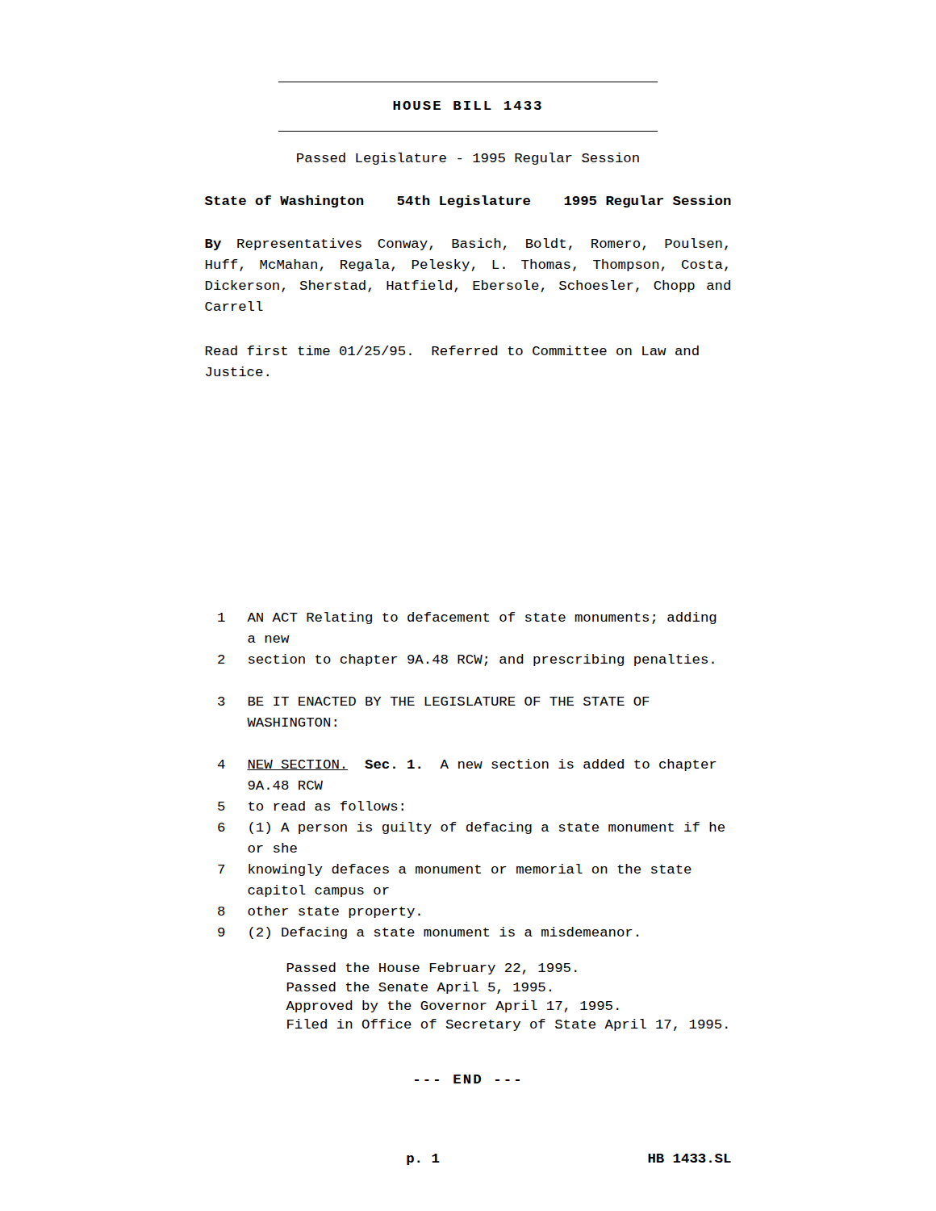HOUSE BILL 1433
Passed Legislature - 1995 Regular Session
State of Washington 54th Legislature 1995 Regular Session
By Representatives Conway, Basich, Boldt, Romero, Poulsen, Huff, McMahan, Regala, Pelesky, L. Thomas, Thompson, Costa, Dickerson, Sherstad, Hatfield, Ebersole, Schoesler, Chopp and Carrell
Read first time 01/25/95. Referred to Committee on Law and Justice.
1 AN ACT Relating to defacement of state monuments; adding a new
2 section to chapter 9A.48 RCW; and prescribing penalties.
3 BE IT ENACTED BY THE LEGISLATURE OF THE STATE OF WASHINGTON:
4 NEW SECTION. Sec. 1. A new section is added to chapter 9A.48 RCW
5 to read as follows:
6(1) A person is guilty of defacing a state monument if he or she
7 knowingly defaces a monument or memorial on the state capitol campus or
8 other state property.
9(2) Defacing a state monument is a misdemeanor.
Passed the House February 22, 1995.
Passed the Senate April 5, 1995.
Approved by the Governor April 17, 1995.
Filed in Office of Secretary of State April 17, 1995.
--- END ---
p. 1 HB 1433.SL